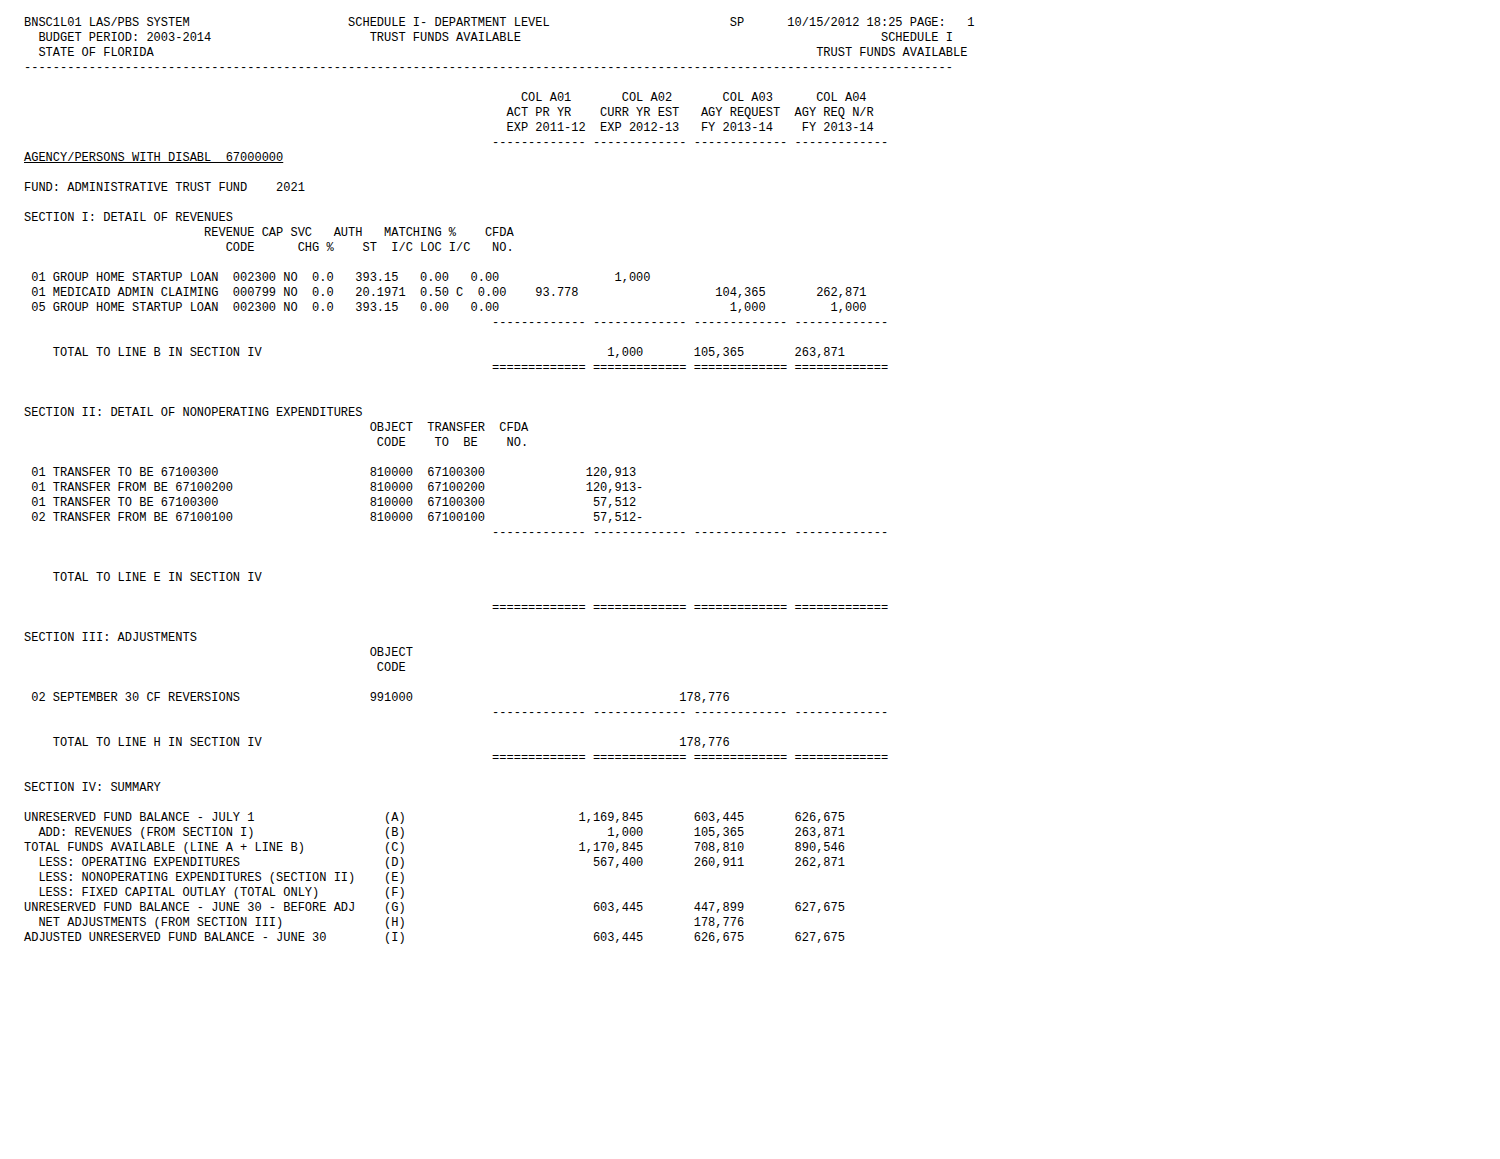BNSC1L01 LAS/PBS SYSTEM                      SCHEDULE I- DEPARTMENT LEVEL                         SP      10/15/2012 18:25 PAGE:   1
  BUDGET PERIOD: 2003-2014                      TRUST FUNDS AVAILABLE                                                  SCHEDULE I
  STATE OF FLORIDA                                                                                            TRUST FUNDS AVAILABLE
---------------------------------------------------------------------------------------------------------------------------------

                                                                     COL A01       COL A02       COL A03      COL A04
                                                                   ACT PR YR    CURR YR EST   AGY REQUEST  AGY REQ N/R
                                                                   EXP 2011-12  EXP 2012-13   FY 2013-14    FY 2013-14
                                                                 ------------- ------------- ------------- -------------
AGENCY/PERSONS WITH DISABL  67000000

FUND: ADMINISTRATIVE TRUST FUND    2021

SECTION I: DETAIL OF REVENUES
                         REVENUE CAP SVC   AUTH   MATCHING %    CFDA
                            CODE      CHG %    ST  I/C LOC I/C   NO.

 01 GROUP HOME STARTUP LOAN  002300 NO  0.0   393.15   0.00   0.00                1,000
 01 MEDICAID ADMIN CLAIMING  000799 NO  0.0   20.1971  0.50 C  0.00    93.778                   104,365       262,871
 05 GROUP HOME STARTUP LOAN  002300 NO  0.0   393.15   0.00   0.00                                1,000         1,000
                                                                 ------------- ------------- ------------- -------------

    TOTAL TO LINE B IN SECTION IV                                                1,000       105,365       263,871
                                                                 ============= ============= ============= =============


SECTION II: DETAIL OF NONOPERATING EXPENDITURES
                                                OBJECT  TRANSFER  CFDA
                                                 CODE    TO  BE    NO.

 01 TRANSFER TO BE 67100300                     810000  67100300              120,913
 01 TRANSFER FROM BE 67100200                   810000  67100200              120,913-
 01 TRANSFER TO BE 67100300                     810000  67100300               57,512
 02 TRANSFER FROM BE 67100100                   810000  67100100               57,512-
                                                                 ------------- ------------- ------------- -------------


    TOTAL TO LINE E IN SECTION IV

                                                                 ============= ============= ============= =============

SECTION III: ADJUSTMENTS
                                                OBJECT
                                                 CODE

 02 SEPTEMBER 30 CF REVERSIONS                  991000                                     178,776
                                                                 ------------- ------------- ------------- -------------

    TOTAL TO LINE H IN SECTION IV                                                          178,776
                                                                 ============= ============= ============= =============

SECTION IV: SUMMARY

UNRESERVED FUND BALANCE - JULY 1                  (A)                        1,169,845       603,445       626,675
  ADD: REVENUES (FROM SECTION I)                  (B)                            1,000       105,365       263,871
TOTAL FUNDS AVAILABLE (LINE A + LINE B)           (C)                        1,170,845       708,810       890,546
  LESS: OPERATING EXPENDITURES                    (D)                          567,400       260,911       262,871
  LESS: NONOPERATING EXPENDITURES (SECTION II)    (E)
  LESS: FIXED CAPITAL OUTLAY (TOTAL ONLY)         (F)
UNRESERVED FUND BALANCE - JUNE 30 - BEFORE ADJ    (G)                          603,445       447,899       627,675
  NET ADJUSTMENTS (FROM SECTION III)              (H)                                        178,776
ADJUSTED UNRESERVED FUND BALANCE - JUNE 30        (I)                          603,445       626,675       627,675